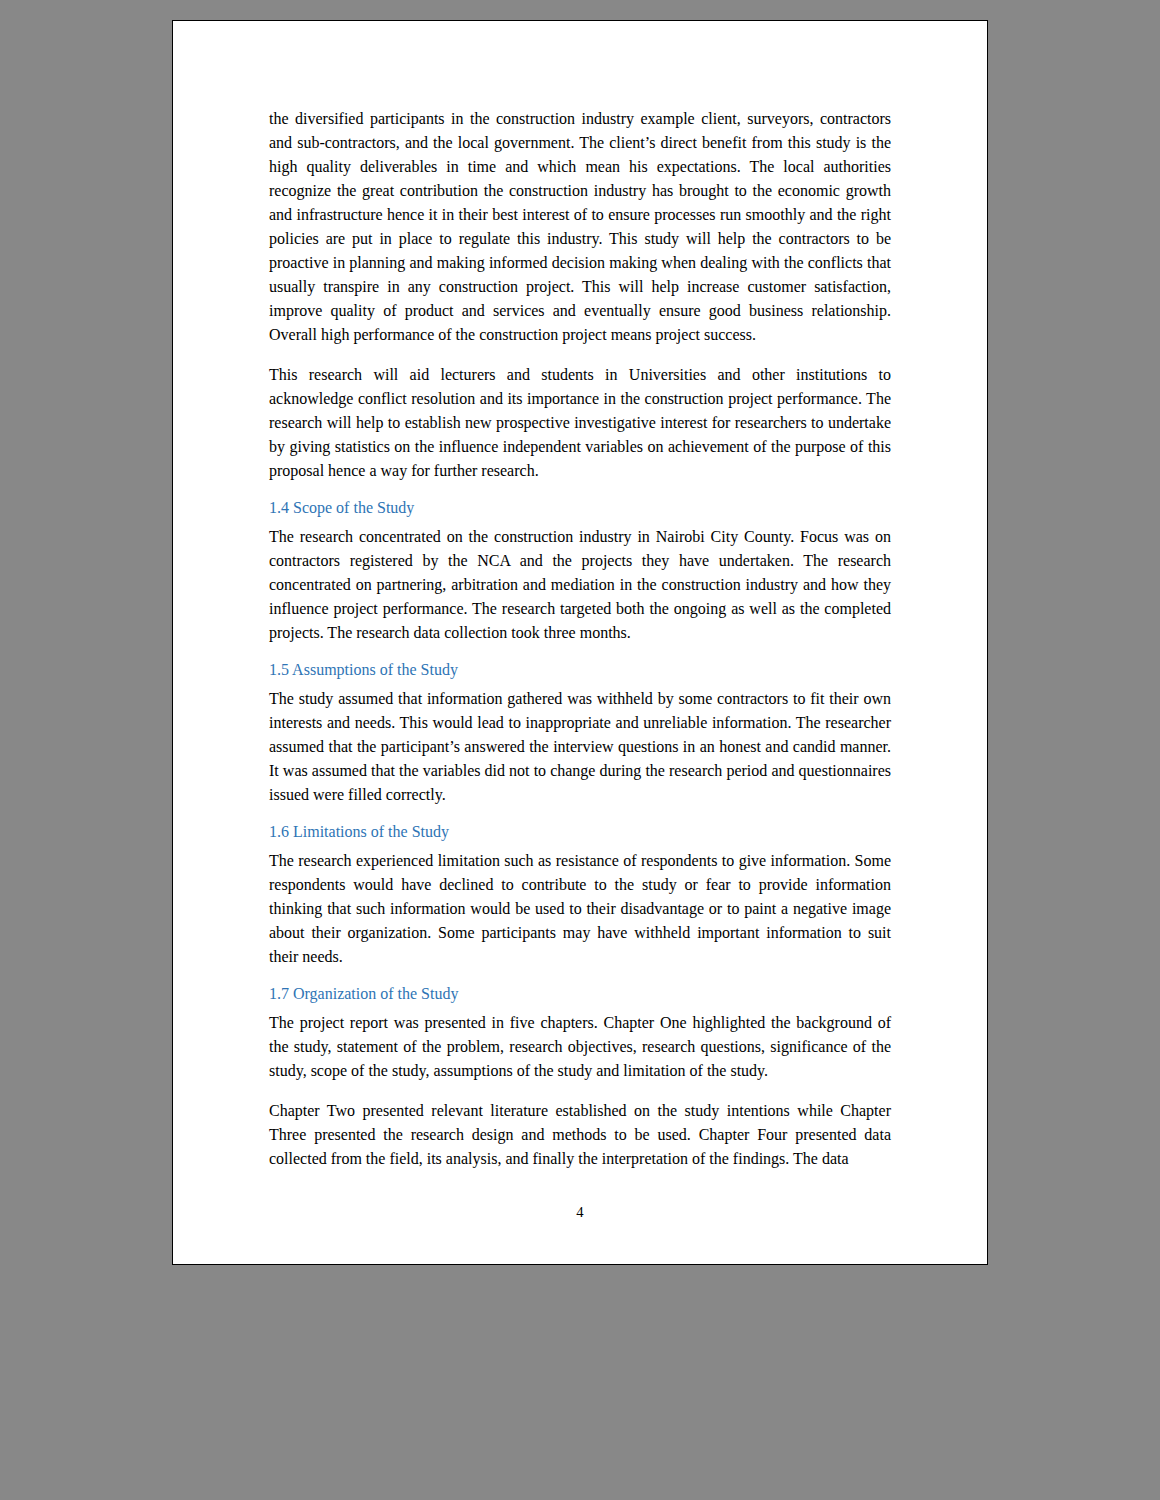the diversified participants in the construction industry example client, surveyors, contractors and sub-contractors, and the local government. The client’s direct benefit from this study is the high quality deliverables in time and which mean his expectations. The local authorities recognize the great contribution the construction industry has brought to the economic growth and infrastructure hence it in their best interest of to ensure processes run smoothly and the right policies are put in place to regulate this industry. This study will help the contractors to be proactive in planning and making informed decision making when dealing with the conflicts that usually transpire in any construction project. This will help increase customer satisfaction, improve quality of product and services and eventually ensure good business relationship. Overall high performance of the construction project means project success.
This research will aid lecturers and students in Universities and other institutions to acknowledge conflict resolution and its importance in the construction project performance. The research will help to establish new prospective investigative interest for researchers to undertake by giving statistics on the influence independent variables on achievement of the purpose of this proposal hence a way for further research.
1.4 Scope of the Study
The research concentrated on the construction industry in Nairobi City County. Focus was on contractors registered by the NCA and the projects they have undertaken. The research concentrated on partnering, arbitration and mediation in the construction industry and how they influence project performance. The research targeted both the ongoing as well as the completed projects. The research data collection took three months.
1.5 Assumptions of the Study
The study assumed that information gathered was withheld by some contractors to fit their own interests and needs. This would lead to inappropriate and unreliable information. The researcher assumed that the participant’s answered the interview questions in an honest and candid manner. It was assumed that the variables did not to change during the research period and questionnaires issued were filled correctly.
1.6 Limitations of the Study
The research experienced limitation such as resistance of respondents to give information. Some respondents would have declined to contribute to the study or fear to provide information thinking that such information would be used to their disadvantage or to paint a negative image about their organization. Some participants may have withheld important information to suit their needs.
1.7 Organization of the Study
The project report was presented in five chapters. Chapter One highlighted the background of the study, statement of the problem, research objectives, research questions, significance of the study, scope of the study, assumptions of the study and limitation of the study.
Chapter Two presented relevant literature established on the study intentions while Chapter Three presented the research design and methods to be used. Chapter Four presented data collected from the field, its analysis, and finally the interpretation of the findings. The data
4